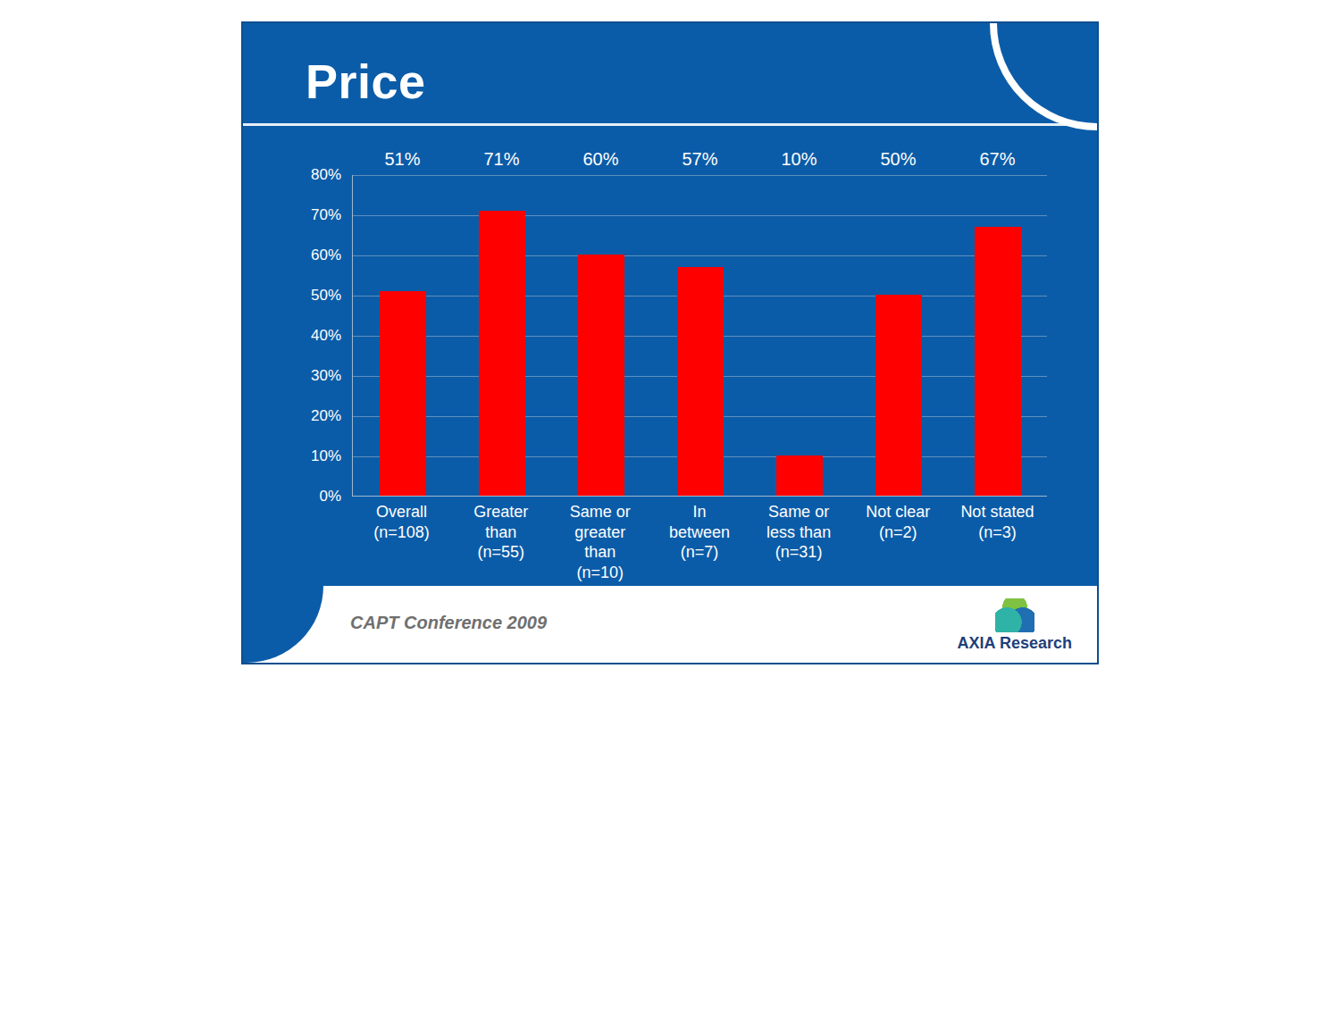Price
80%
70%
60%
50%
40%
30%
20%
10%
0%
51%
71%
60%
57%
10%
50%
67%
Overall
(n=108)
Greater
than
(n=55)
Same or
greater
than
(n=10)
In
between
(n=7)
Same or
less than
(n=31)
Not clear
(n=2)
Not stated
(n=3)
CAPT Conference 2009
AXIA Research